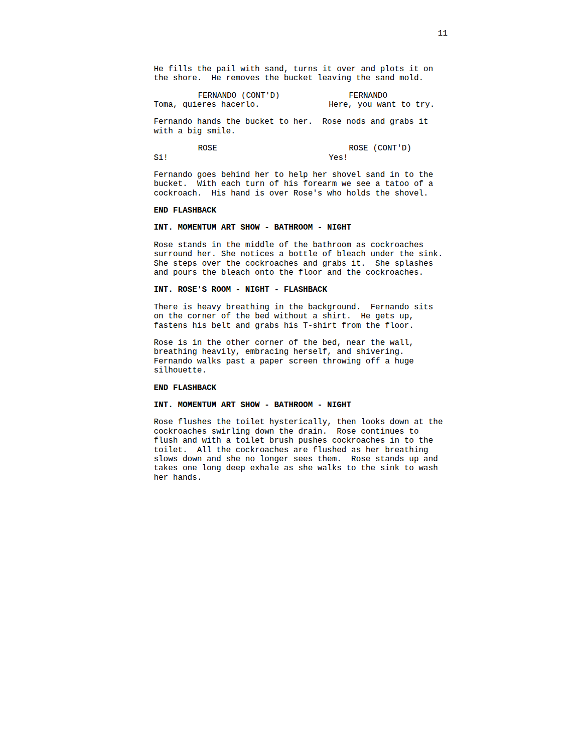11
He fills the pail with sand, turns it over and plots it on the shore. He removes the bucket leaving the sand mold.
| FERNANDO (CONT'D) Toma, quieres hacerlo. | FERNANDO Here, you want to try. |
Fernando hands the bucket to her. Rose nods and grabs it with a big smile.
| ROSE Si! | ROSE (CONT'D) Yes! |
Fernando goes behind her to help her shovel sand in to the bucket. With each turn of his forearm we see a tatoo of a cockroach. His hand is over Rose's who holds the shovel.
END FLASHBACK
INT. MOMENTUM ART SHOW - BATHROOM - NIGHT
Rose stands in the middle of the bathroom as cockroaches surround her. She notices a bottle of bleach under the sink. She steps over the cockroaches and grabs it. She splashes and pours the bleach onto the floor and the cockroaches.
INT. ROSE'S ROOM - NIGHT - FLASHBACK
There is heavy breathing in the background. Fernando sits on the corner of the bed without a shirt. He gets up, fastens his belt and grabs his T-shirt from the floor.
Rose is in the other corner of the bed, near the wall, breathing heavily, embracing herself, and shivering. Fernando walks past a paper screen throwing off a huge silhouette.
END FLASHBACK
INT. MOMENTUM ART SHOW - BATHROOM - NIGHT
Rose flushes the toilet hysterically, then looks down at the cockroaches swirling down the drain. Rose continues to flush and with a toilet brush pushes cockroaches in to the toilet. All the cockroaches are flushed as her breathing slows down and she no longer sees them. Rose stands up and takes one long deep exhale as she walks to the sink to wash her hands.